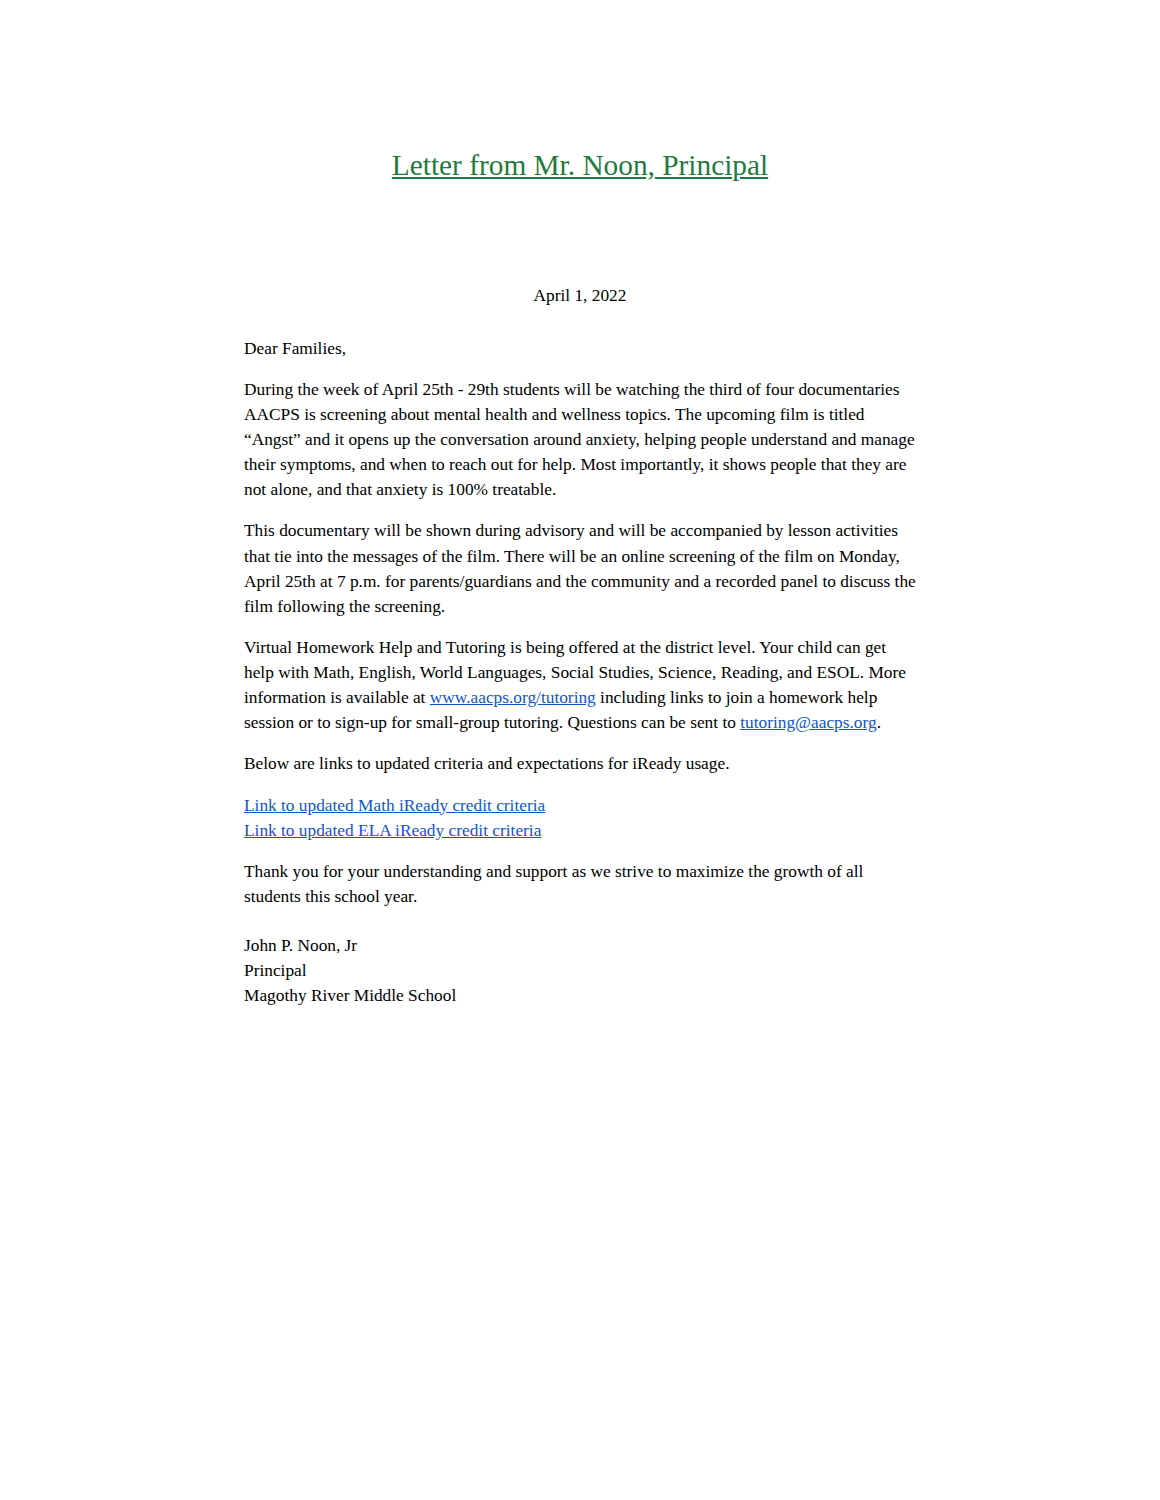Letter from Mr. Noon, Principal
April 1, 2022
Dear Families,
During the week of April 25th - 29th students will be watching the third of four documentaries AACPS is screening about mental health and wellness topics. The upcoming film is titled “Angst” and it opens up the conversation around anxiety, helping people understand and manage their symptoms, and when to reach out for help. Most importantly, it shows people that they are not alone, and that anxiety is 100% treatable.
This documentary will be shown during advisory and will be accompanied by lesson activities that tie into the messages of the film. There will be an online screening of the film on Monday, April 25th at 7 p.m. for parents/guardians and the community and a recorded panel to discuss the film following the screening.
Virtual Homework Help and Tutoring is being offered at the district level. Your child can get help with Math, English, World Languages, Social Studies, Science, Reading, and ESOL. More information is available at www.aacps.org/tutoring including links to join a homework help session or to sign-up for small-group tutoring. Questions can be sent to tutoring@aacps.org.
Below are links to updated criteria and expectations for iReady usage.
Link to updated Math iReady credit criteria Link to updated ELA iReady credit criteria
Thank you for your understanding and support as we strive to maximize the growth of all students this school year.
John P. Noon, Jr Principal Magothy River Middle School